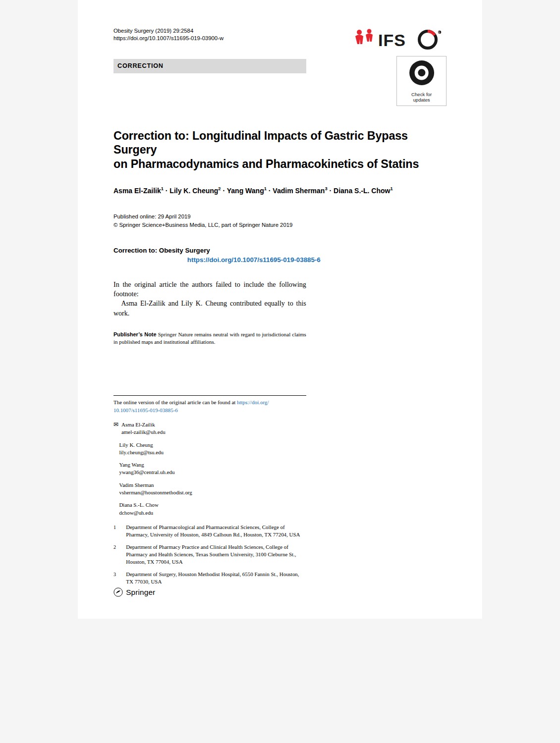Obesity Surgery (2019) 29:2584
https://doi.org/10.1007/s11695-019-03900-w
IFS ®
CORRECTION
Check for
updates
Correction to: Longitudinal Impacts of Gastric Bypass Surgery
on Pharmacodynamics and Pharmacokinetics of Statins
Asma El-Zailik1 · Lily K. Cheung2 · Yang Wang1 · Vadim Sherman3 · Diana S.-L. Chow1
Published online: 29 April 2019
© Springer Science+Business Media, LLC, part of Springer Nature 2019
Correction to: Obesity Surgery https://doi.org/10.1007/s11695-019-03885-6
In the original article the authors failed to include the following footnote:
Asma El-Zailik and Lily K. Cheung contributed equally to this work.
Publisher’s Note Springer Nature remains neutral with regard to jurisdictional claims in published maps and institutional affiliations.
The online version of the original article can be found at https://doi.org/
10.1007/s11695-019-03885-6
✉
Asma El-Zailik
amel-zailik@uh.edu
Lily K. Cheung
lily.cheung@tsu.edu
Yang Wang
ywang36@central.uh.edu
Vadim Sherman
vsherman@houstonmethodist.org
Diana S.-L. Chow
dchow@uh.edu
1
Department of Pharmacological and Pharmaceutical Sciences, College of Pharmacy, University of Houston, 4849 Calhoun Rd., Houston, TX 77204, USA
2
Department of Pharmacy Practice and Clinical Health Sciences, College of Pharmacy and Health Sciences, Texas Southern University, 3100 Cleburne St., Houston, TX 77004, USA
3
Department of Surgery, Houston Methodist Hospital, 6550 Fannin St., Houston, TX 77030, USA
Springer